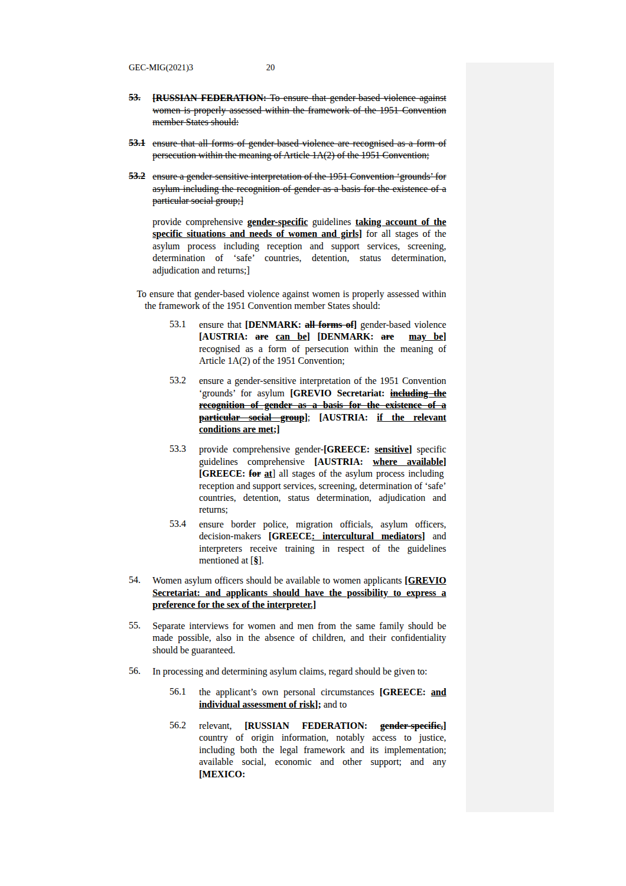GEC-MIG(2021)3
20
53.
[RUSSIAN FEDERATION: To ensure that gender-based violence against women is properly assessed within the framework of the 1951 Convention member States should:
53.1
ensure that all forms of gender-based violence are recognised as a form of persecution within the meaning of Article 1A(2) of the 1951 Convention;
53.2
ensure a gender-sensitive interpretation of the 1951 Convention ‘grounds’ for asylum including the recognition of gender as a basis for the existence of a particular social group;]
provide comprehensive gender-specific guidelines taking account of the specific situations and needs of women and girls] for all stages of the asylum process including reception and support services, screening, determination of ‘safe’ countries, detention, status determination, adjudication and returns;]
To ensure that gender-based violence against women is properly assessed within the framework of the 1951 Convention member States should:
53.1
ensure that [DENMARK: all forms of] gender-based violence [AUSTRIA: are can be] [DENMARK: are may be] recognised as a form of persecution within the meaning of Article 1A(2) of the 1951 Convention;
53.2
ensure a gender-sensitive interpretation of the 1951 Convention ‘grounds’ for asylum [GREVIO Secretariat: including the recognition of gender as a basis for the existence of a particular social group]; [AUSTRIA: if the relevant conditions are met;]
53.3
provide comprehensive gender-[GREECE: sensitive] specific guidelines comprehensive [AUSTRIA: where available] [GREECE: for at] all stages of the asylum process including reception and support services, screening, determination of ‘safe’ countries, detention, status determination, adjudication and returns;
53.4
ensure border police, migration officials, asylum officers, decision-makers [GREECE: intercultural mediators] and interpreters receive training in respect of the guidelines mentioned at [§].
54.
Women asylum officers should be available to women applicants [GREVIO Secretariat: and applicants should have the possibility to express a preference for the sex of the interpreter.]
55.
Separate interviews for women and men from the same family should be made possible, also in the absence of children, and their confidentiality should be guaranteed.
56.
In processing and determining asylum claims, regard should be given to:
56.1
the applicant’s own personal circumstances [GREECE: and individual assessment of risk]; and to
56.2
relevant, [RUSSIAN FEDERATION: gender-specific,] country of origin information, notably access to justice, including both the legal framework and its implementation; available social, economic and other support; and any [MEXICO: